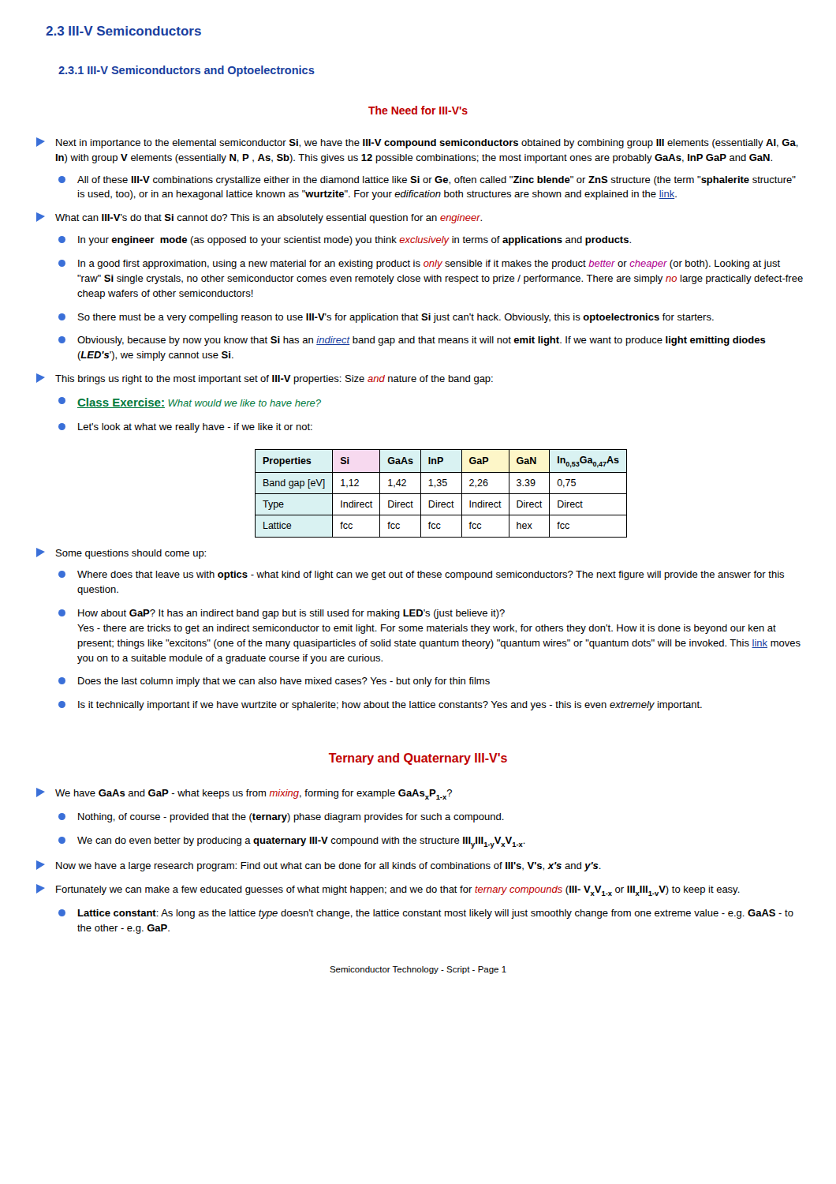2.3 III-V Semiconductors
2.3.1 III-V Semiconductors and Optoelectronics
The Need for III-V's
Next in importance to the elemental semiconductor Si, we have the III-V compound semiconductors obtained by combining group III elements (essentially Al, Ga, In) with group V elements (essentially N, P , As, Sb). This gives us 12 possible combinations; the most important ones are probably GaAs, InP GaP and GaN.
All of these III-V combinations crystallize either in the diamond lattice like Si or Ge, often called "Zinc blende" or ZnS structure (the term "sphalerite structure" is used, too), or in an hexagonal lattice known as "wurtzite". For your edification both structures are shown and explained in the link.
What can III-V's do that Si cannot do? This is an absolutely essential question for an engineer.
In your engineer mode (as opposed to your scientist mode) you think exclusively in terms of applications and products.
In a good first approximation, using a new material for an existing product is only sensible if it makes the product better or cheaper (or both). Looking at just "raw" Si single crystals, no other semiconductor comes even remotely close with respect to prize / performance. There are simply no large practically defect-free cheap wafers of other semiconductors!
So there must be a very compelling reason to use III-V's for application that Si just can't hack. Obviously, this is optoelectronics for starters.
Obviously, because by now you know that Si has an indirect band gap and that means it will not emit light. If we want to produce light emitting diodes (LED's'), we simply cannot use Si.
This brings us right to the most important set of III-V properties: Size and nature of the band gap:
Class Exercise: What would we like to have here?
Let's look at what we really have - if we like it or not:
| Properties | Si | GaAs | InP | GaP | GaN | In 0,53 Ga 0,47 As |
| --- | --- | --- | --- | --- | --- | --- |
| Band gap [eV] | 1,12 | 1,42 | 1,35 | 2,26 | 3.39 | 0,75 |
| Type | Indirect | Direct | Direct | Indirect | Direct | Direct |
| Lattice | fcc | fcc | fcc | fcc | hex | fcc |
Some questions should come up:
Where does that leave us with optics - what kind of light can we get out of these compound semiconductors? The next figure will provide the answer for this question.
How about GaP? It has an indirect band gap but is still used for making LED's (just believe it)?
Yes - there are tricks to get an indirect semiconductor to emit light. For some materials they work, for others they don't. How it is done is beyond our ken at present; things like "excitons" (one of the many quasiparticles of solid state quantum theory) "quantum wires" or "quantum dots" will be invoked. This link moves you on to a suitable module of a graduate course if you are curious.
Does the last column imply that we can also have mixed cases? Yes - but only for thin films
Is it technically important if we have wurtzite or sphalerite; how about the lattice constants? Yes and yes - this is even extremely important.
Ternary and Quaternary III-V's
We have GaAs and GaP - what keeps us from mixing, forming for example GaAsxP1-x?
Nothing, of course - provided that the (ternary) phase diagram provides for such a compound.
We can do even better by producing a quaternary III-V compound with the structure IIIyIII1-yVxV1-x.
Now we have a large research program: Find out what can be done for all kinds of combinations of III's, V's, x's and y's.
Fortunately we can make a few educated guesses of what might happen; and we do that for ternary compounds (III- VxV1-x or IIIxIII1-vV) to keep it easy.
Lattice constant: As long as the lattice type doesn't change, the lattice constant most likely will just smoothly change from one extreme value - e.g. GaAS - to the other - e.g. GaP.
Semiconductor Technology - Script - Page 1